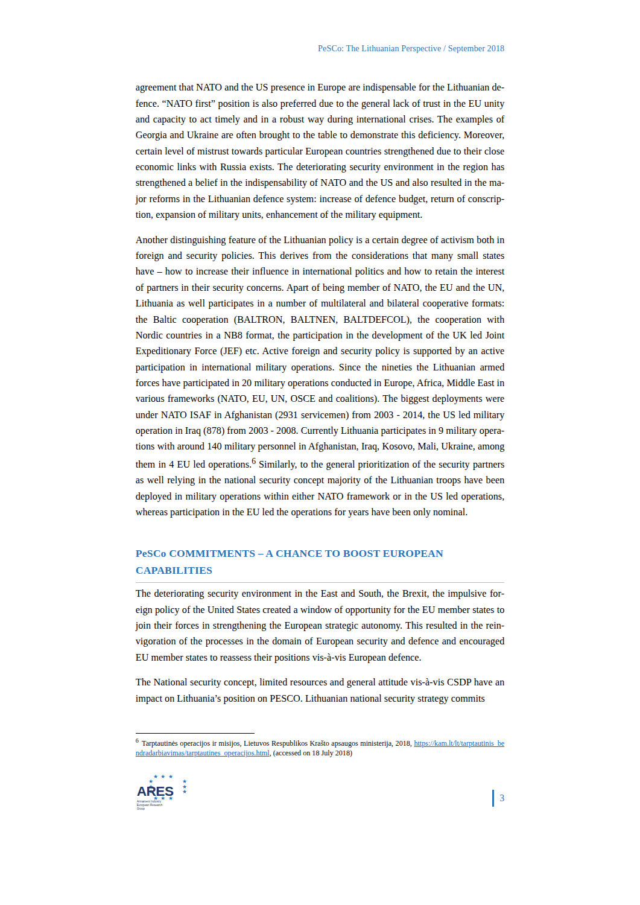PeSCo: The Lithuanian Perspective / September 2018
agreement that NATO and the US presence in Europe are indispensable for the Lithuanian defence. “NATO first” position is also preferred due to the general lack of trust in the EU unity and capacity to act timely and in a robust way during international crises. The examples of Georgia and Ukraine are often brought to the table to demonstrate this deficiency. Moreover, certain level of mistrust towards particular European countries strengthened due to their close economic links with Russia exists. The deteriorating security environment in the region has strengthened a belief in the indispensability of NATO and the US and also resulted in the major reforms in the Lithuanian defence system: increase of defence budget, return of conscription, expansion of military units, enhancement of the military equipment.
Another distinguishing feature of the Lithuanian policy is a certain degree of activism both in foreign and security policies. This derives from the considerations that many small states have – how to increase their influence in international politics and how to retain the interest of partners in their security concerns. Apart of being member of NATO, the EU and the UN, Lithuania as well participates in a number of multilateral and bilateral cooperative formats: the Baltic cooperation (BALTRON, BALTNEN, BALTDEFCOL), the cooperation with Nordic countries in a NB8 format, the participation in the development of the UK led Joint Expeditionary Force (JEF) etc. Active foreign and security policy is supported by an active participation in international military operations. Since the nineties the Lithuanian armed forces have participated in 20 military operations conducted in Europe, Africa, Middle East in various frameworks (NATO, EU, UN, OSCE and coalitions). The biggest deployments were under NATO ISAF in Afghanistan (2931 servicemen) from 2003 - 2014, the US led military operation in Iraq (878) from 2003 - 2008. Currently Lithuania participates in 9 military operations with around 140 military personnel in Afghanistan, Iraq, Kosovo, Mali, Ukraine, among them in 4 EU led operations.6 Similarly, to the general prioritization of the security partners as well relying in the national security concept majority of the Lithuanian troops have been deployed in military operations within either NATO framework or in the US led operations, whereas participation in the EU led the operations for years have been only nominal.
PeSCo COMMITMENTS – A CHANCE TO BOOST EUROPEAN CAPABILITIES
The deteriorating security environment in the East and South, the Brexit, the impulsive foreign policy of the United States created a window of opportunity for the EU member states to join their forces in strengthening the European strategic autonomy. This resulted in the reinvigoration of the processes in the domain of European security and defence and encouraged EU member states to reassess their positions vis-à-vis European defence.
The National security concept, limited resources and general attitude vis-à-vis CSDP have an impact on Lithuania’s position on PESCO. Lithuanian national security strategy commits
6 Tarptautinės operacijos ir misijos, Lietuvos Respublikos Krašto apsaugos ministerija, 2018, https://kam.lt/lt/tarptautinis_bendradarbiavimas/tarptautines_operacijos.html, (accessed on 18 July 2018)
★ ★ ★
★
★
★
★
★
★
ARES
★ ★ ★
Armament Industry
European Research
Group
3